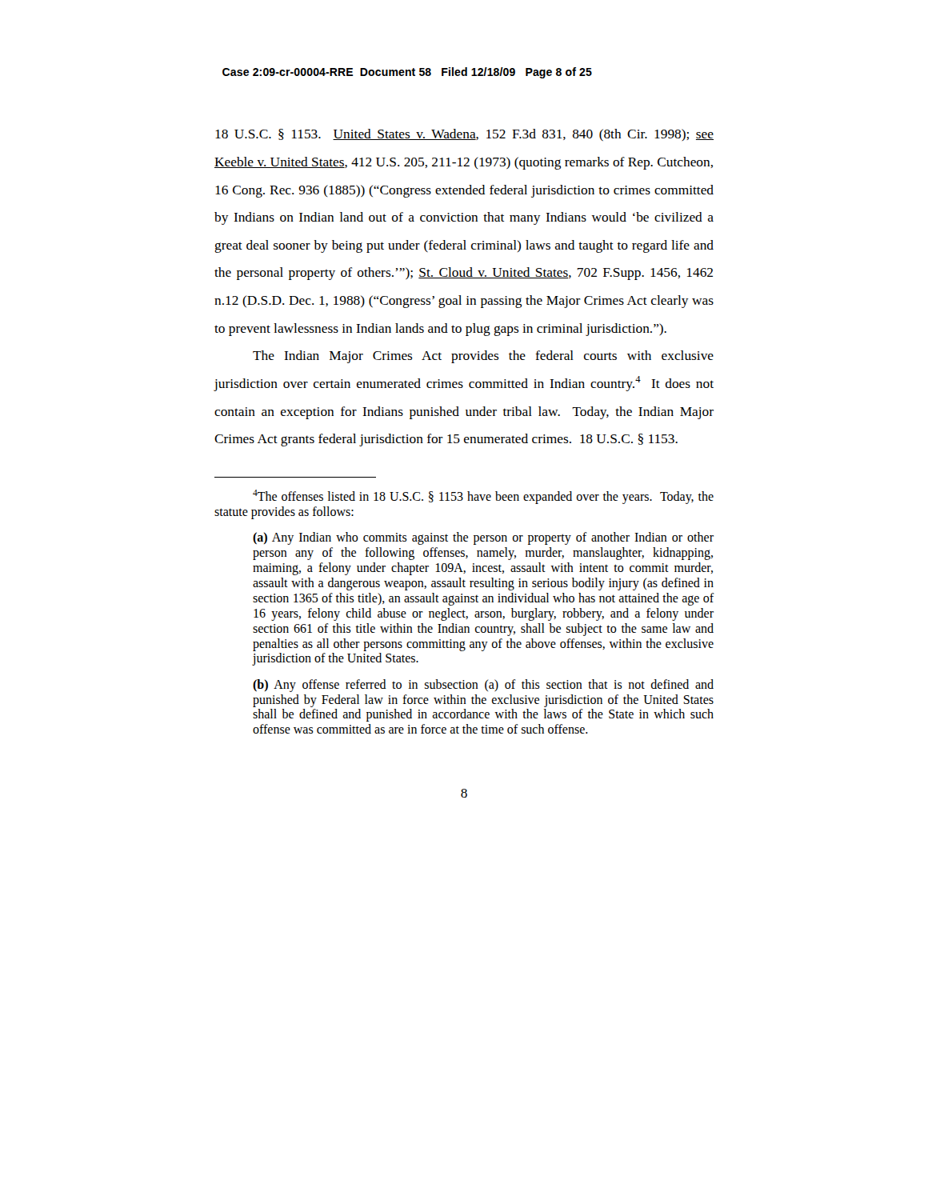Case 2:09-cr-00004-RRE Document 58 Filed 12/18/09 Page 8 of 25
18 U.S.C. § 1153. United States v. Wadena, 152 F.3d 831, 840 (8th Cir. 1998); see Keeble v. United States, 412 U.S. 205, 211-12 (1973) (quoting remarks of Rep. Cutcheon, 16 Cong. Rec. 936 (1885)) (“Congress extended federal jurisdiction to crimes committed by Indians on Indian land out of a conviction that many Indians would ‘be civilized a great deal sooner by being put under (federal criminal) laws and taught to regard life and the personal property of others.’”); St. Cloud v. United States, 702 F.Supp. 1456, 1462 n.12 (D.S.D. Dec. 1, 1988) (“Congress’ goal in passing the Major Crimes Act clearly was to prevent lawlessness in Indian lands and to plug gaps in criminal jurisdiction.”).
The Indian Major Crimes Act provides the federal courts with exclusive jurisdiction over certain enumerated crimes committed in Indian country.4 It does not contain an exception for Indians punished under tribal law. Today, the Indian Major Crimes Act grants federal jurisdiction for 15 enumerated crimes. 18 U.S.C. § 1153.
4The offenses listed in 18 U.S.C. § 1153 have been expanded over the years. Today, the statute provides as follows:
(a) Any Indian who commits against the person or property of another Indian or other person any of the following offenses, namely, murder, manslaughter, kidnapping, maiming, a felony under chapter 109A, incest, assault with intent to commit murder, assault with a dangerous weapon, assault resulting in serious bodily injury (as defined in section 1365 of this title), an assault against an individual who has not attained the age of 16 years, felony child abuse or neglect, arson, burglary, robbery, and a felony under section 661 of this title within the Indian country, shall be subject to the same law and penalties as all other persons committing any of the above offenses, within the exclusive jurisdiction of the United States.
(b) Any offense referred to in subsection (a) of this section that is not defined and punished by Federal law in force within the exclusive jurisdiction of the United States shall be defined and punished in accordance with the laws of the State in which such offense was committed as are in force at the time of such offense.
8